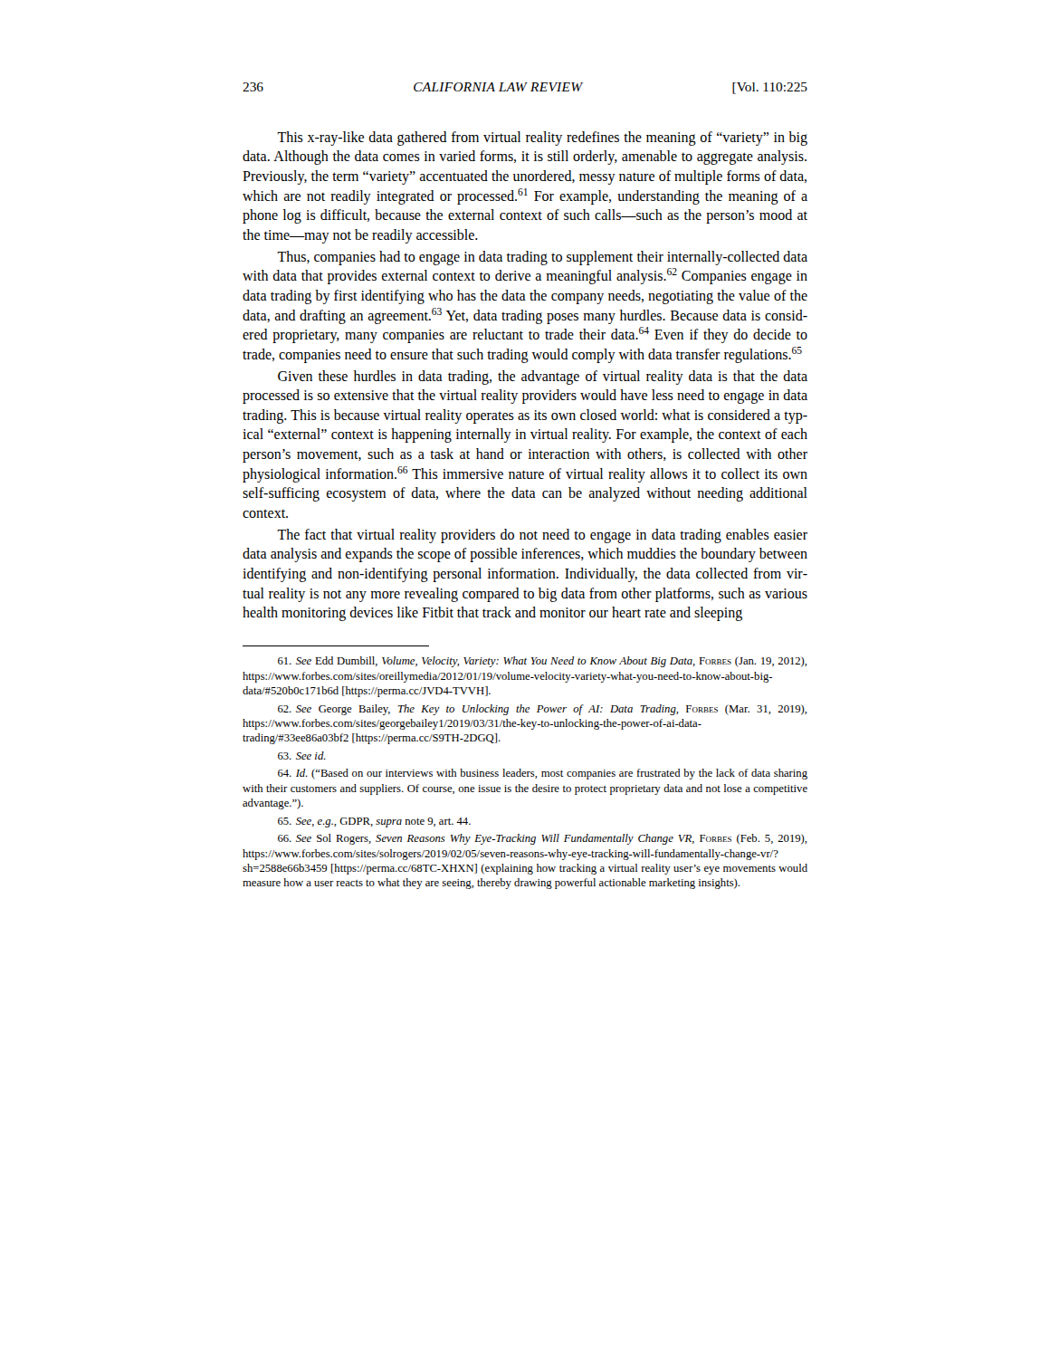236 CALIFORNIA LAW REVIEW [Vol. 110:225
This x-ray-like data gathered from virtual reality redefines the meaning of “variety” in big data. Although the data comes in varied forms, it is still orderly, amenable to aggregate analysis. Previously, the term “variety” accentuated the unordered, messy nature of multiple forms of data, which are not readily integrated or processed.61 For example, understanding the meaning of a phone log is difficult, because the external context of such calls—such as the person’s mood at the time—may not be readily accessible.
Thus, companies had to engage in data trading to supplement their internally-collected data with data that provides external context to derive a meaningful analysis.62 Companies engage in data trading by first identifying who has the data the company needs, negotiating the value of the data, and drafting an agreement.63 Yet, data trading poses many hurdles. Because data is considered proprietary, many companies are reluctant to trade their data.64 Even if they do decide to trade, companies need to ensure that such trading would comply with data transfer regulations.65
Given these hurdles in data trading, the advantage of virtual reality data is that the data processed is so extensive that the virtual reality providers would have less need to engage in data trading. This is because virtual reality operates as its own closed world: what is considered a typical “external” context is happening internally in virtual reality. For example, the context of each person’s movement, such as a task at hand or interaction with others, is collected with other physiological information.66 This immersive nature of virtual reality allows it to collect its own self-sufficing ecosystem of data, where the data can be analyzed without needing additional context.
The fact that virtual reality providers do not need to engage in data trading enables easier data analysis and expands the scope of possible inferences, which muddies the boundary between identifying and non-identifying personal information. Individually, the data collected from virtual reality is not any more revealing compared to big data from other platforms, such as various health monitoring devices like Fitbit that track and monitor our heart rate and sleeping
61. See Edd Dumbill, Volume, Velocity, Variety: What You Need to Know About Big Data, Forbes (Jan. 19, 2012), https://www.forbes.com/sites/oreillymedia/2012/01/19/volume-velocity-variety-what-you-need-to-know-about-big-data/#520b0c171b6d [https://perma.cc/JVD4-TVVH].
62. See George Bailey, The Key to Unlocking the Power of AI: Data Trading, Forbes (Mar. 31, 2019), https://www.forbes.com/sites/georgebailey1/2019/03/31/the-key-to-unlocking-the-power-of-ai-data-trading/#33ee86a03bf2 [https://perma.cc/S9TH-2DGQ].
63. See id.
64. Id. (“Based on our interviews with business leaders, most companies are frustrated by the lack of data sharing with their customers and suppliers. Of course, one issue is the desire to protect proprietary data and not lose a competitive advantage.”).
65. See, e.g., GDPR, supra note 9, art. 44.
66. See Sol Rogers, Seven Reasons Why Eye-Tracking Will Fundamentally Change VR, Forbes (Feb. 5, 2019), https://www.forbes.com/sites/solrogers/2019/02/05/seven-reasons-why-eye-tracking-will-fundamentally-change-vr/?sh=2588e66b3459 [https://perma.cc/68TC-XHXN] (explaining how tracking a virtual reality user’s eye movements would measure how a user reacts to what they are seeing, thereby drawing powerful actionable marketing insights).